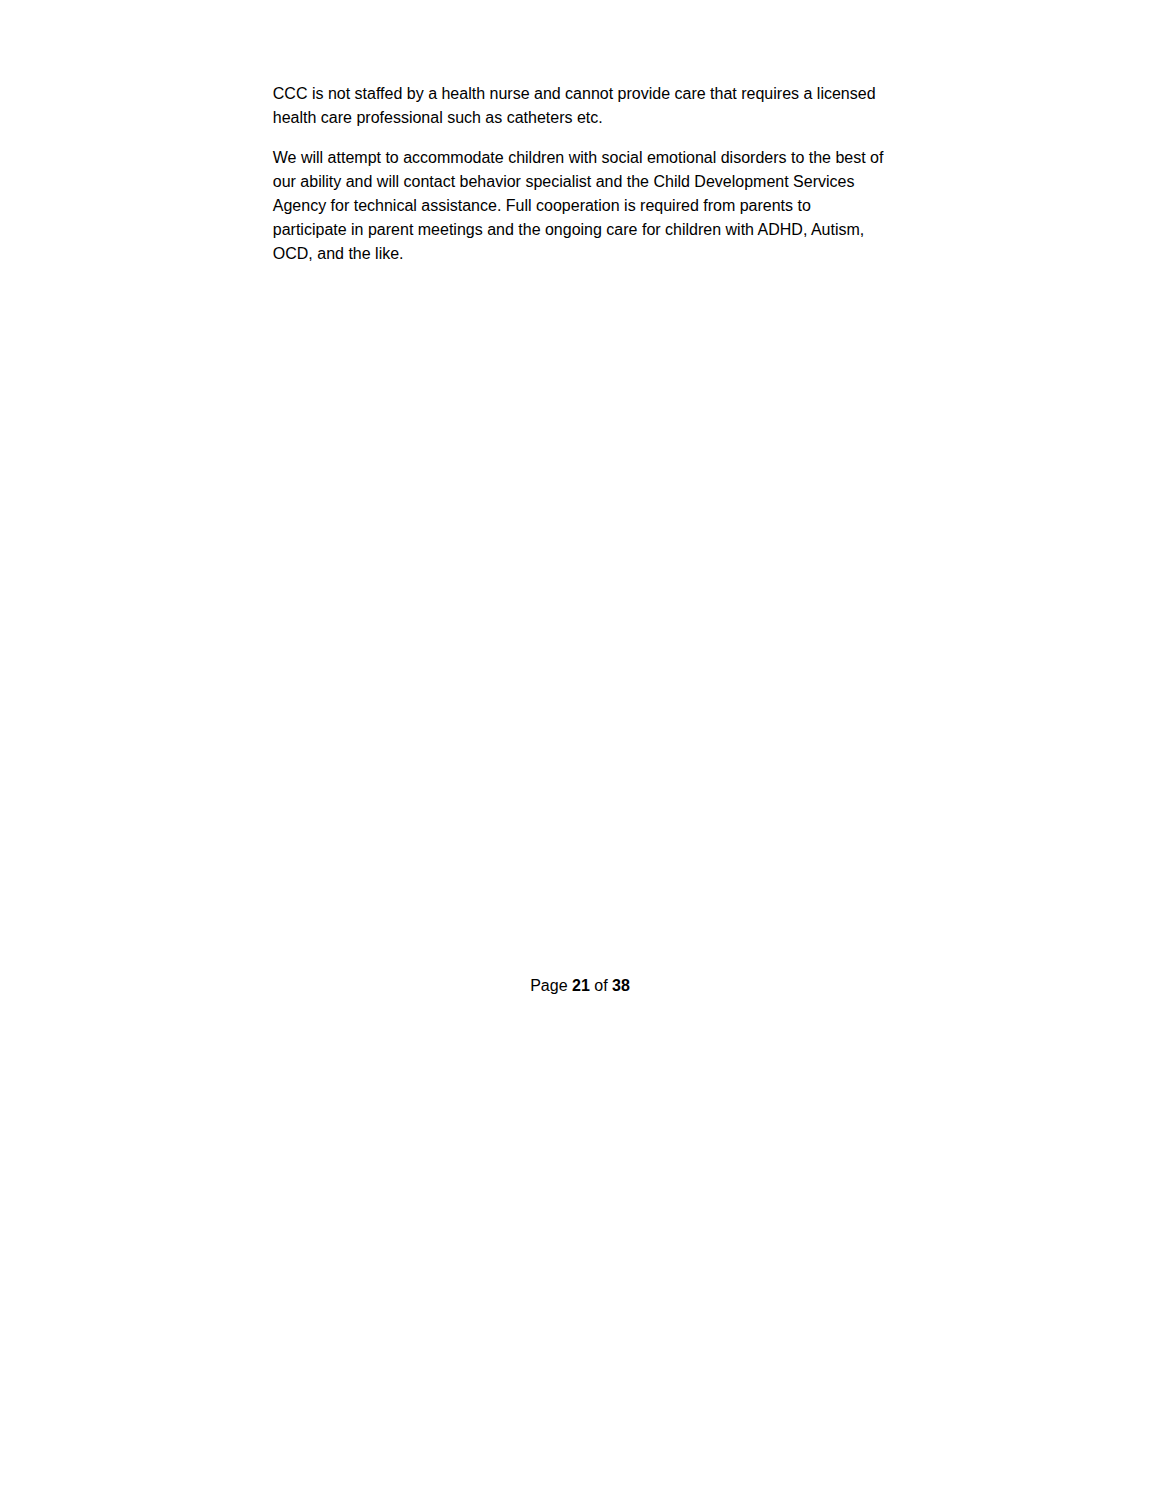CCC is not staffed by a health nurse and cannot provide care that requires a licensed health care professional such as catheters etc.
We will attempt to accommodate children with social emotional disorders to the best of our ability and will contact behavior specialist and the Child Development Services Agency for technical assistance. Full cooperation is required from parents to participate in parent meetings and the ongoing care for children with ADHD, Autism, OCD, and the like.
Page 21 of 38